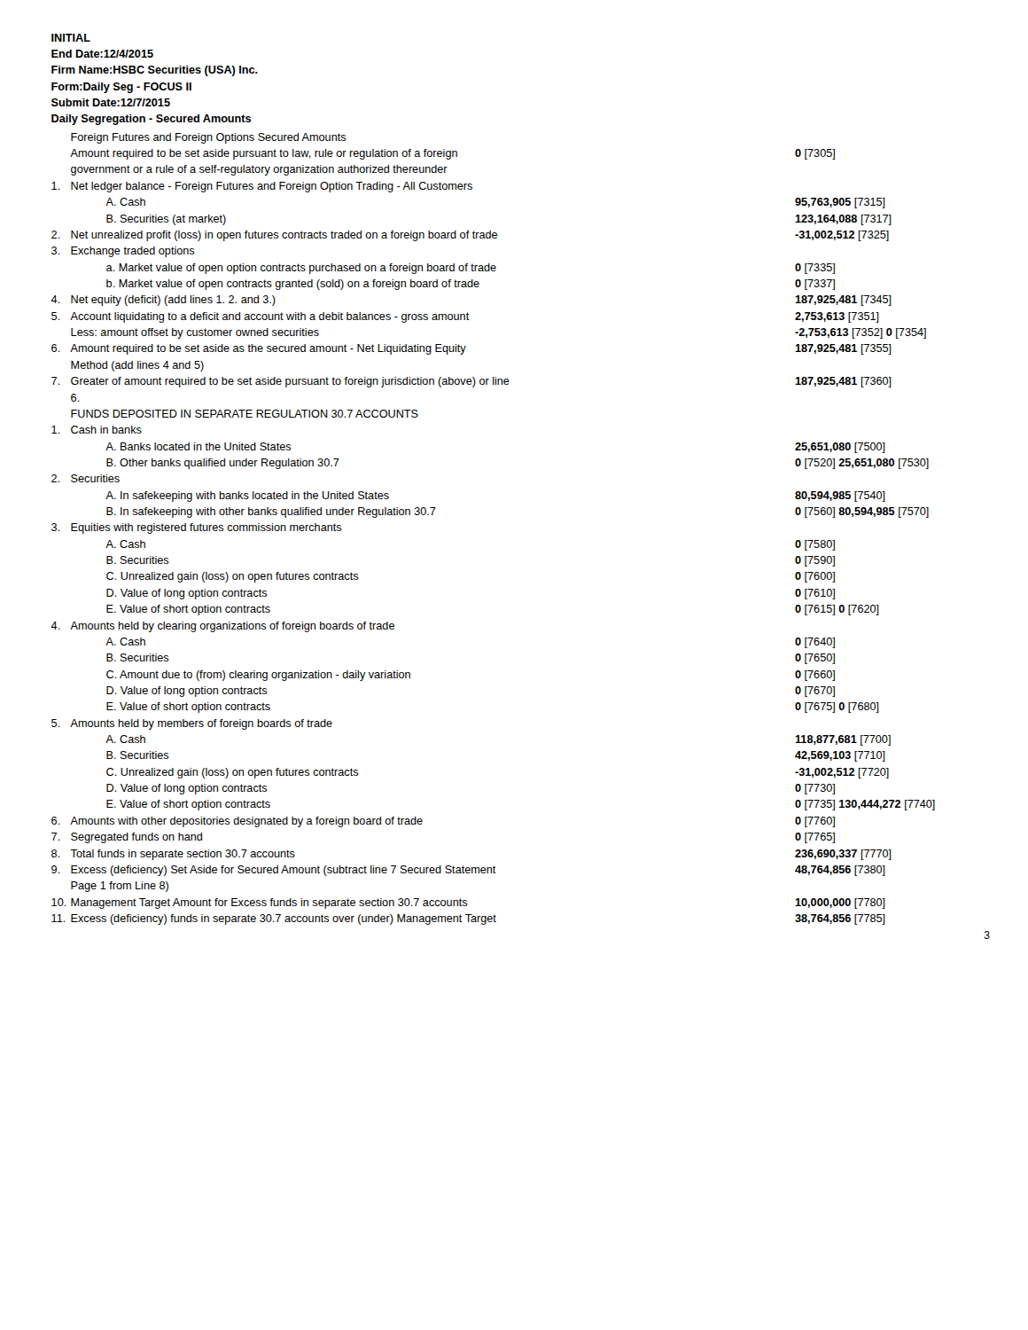INITIAL
End Date:12/4/2015
Firm Name:HSBC Securities (USA) Inc.
Form:Daily Seg - FOCUS II
Submit Date:12/7/2015
Daily Segregation - Secured Amounts
| | Foreign Futures and Foreign Options Secured Amounts | |
| | Amount required to be set aside pursuant to law, rule or regulation of a foreign | 0 [7305] |
| | government or a rule of a self-regulatory organization authorized thereunder | |
| 1. | Net ledger balance - Foreign Futures and Foreign Option Trading - All Customers | |
| | A. Cash | 95,763,905 [7315] |
| | B. Securities (at market) | 123,164,088 [7317] |
| 2. | Net unrealized profit (loss) in open futures contracts traded on a foreign board of trade | -31,002,512 [7325] |
| 3. | Exchange traded options | |
| | a. Market value of open option contracts purchased on a foreign board of trade | 0 [7335] |
| | b. Market value of open contracts granted (sold) on a foreign board of trade | 0 [7337] |
| 4. | Net equity (deficit) (add lines 1. 2. and 3.) | 187,925,481 [7345] |
| 5. | Account liquidating to a deficit and account with a debit balances - gross amount | 2,753,613 [7351] |
| | Less: amount offset by customer owned securities | -2,753,613 [7352] 0 [7354] |
| 6. | Amount required to be set aside as the secured amount - Net Liquidating Equity | 187,925,481 [7355] |
| | Method (add lines 4 and 5) | |
| 7. | Greater of amount required to be set aside pursuant to foreign jurisdiction (above) or line | 187,925,481 [7360] |
| | 6. | |
| | FUNDS DEPOSITED IN SEPARATE REGULATION 30.7 ACCOUNTS | |
| 1. | Cash in banks | |
| | A. Banks located in the United States | 25,651,080 [7500] |
| | B. Other banks qualified under Regulation 30.7 | 0 [7520] 25,651,080 [7530] |
| 2. | Securities | |
| | A. In safekeeping with banks located in the United States | 80,594,985 [7540] |
| | B. In safekeeping with other banks qualified under Regulation 30.7 | 0 [7560] 80,594,985 [7570] |
| 3. | Equities with registered futures commission merchants | |
| | A. Cash | 0 [7580] |
| | B. Securities | 0 [7590] |
| | C. Unrealized gain (loss) on open futures contracts | 0 [7600] |
| | D. Value of long option contracts | 0 [7610] |
| | E. Value of short option contracts | 0 [7615] 0 [7620] |
| 4. | Amounts held by clearing organizations of foreign boards of trade | |
| | A. Cash | 0 [7640] |
| | B. Securities | 0 [7650] |
| | C. Amount due to (from) clearing organization - daily variation | 0 [7660] |
| | D. Value of long option contracts | 0 [7670] |
| | E. Value of short option contracts | 0 [7675] 0 [7680] |
| 5. | Amounts held by members of foreign boards of trade | |
| | A. Cash | 118,877,681 [7700] |
| | B. Securities | 42,569,103 [7710] |
| | C. Unrealized gain (loss) on open futures contracts | -31,002,512 [7720] |
| | D. Value of long option contracts | 0 [7730] |
| | E. Value of short option contracts | 0 [7735] 130,444,272 [7740] |
| 6. | Amounts with other depositories designated by a foreign board of trade | 0 [7760] |
| 7. | Segregated funds on hand | 0 [7765] |
| 8. | Total funds in separate section 30.7 accounts | 236,690,337 [7770] |
| 9. | Excess (deficiency) Set Aside for Secured Amount (subtract line 7 Secured Statement | 48,764,856 [7380] |
| | Page 1 from Line 8) | |
| 10. | Management Target Amount for Excess funds in separate section 30.7 accounts | 10,000,000 [7780] |
| 11. | Excess (deficiency) funds in separate 30.7 accounts over (under) Management Target | 38,764,856 [7785] |
3